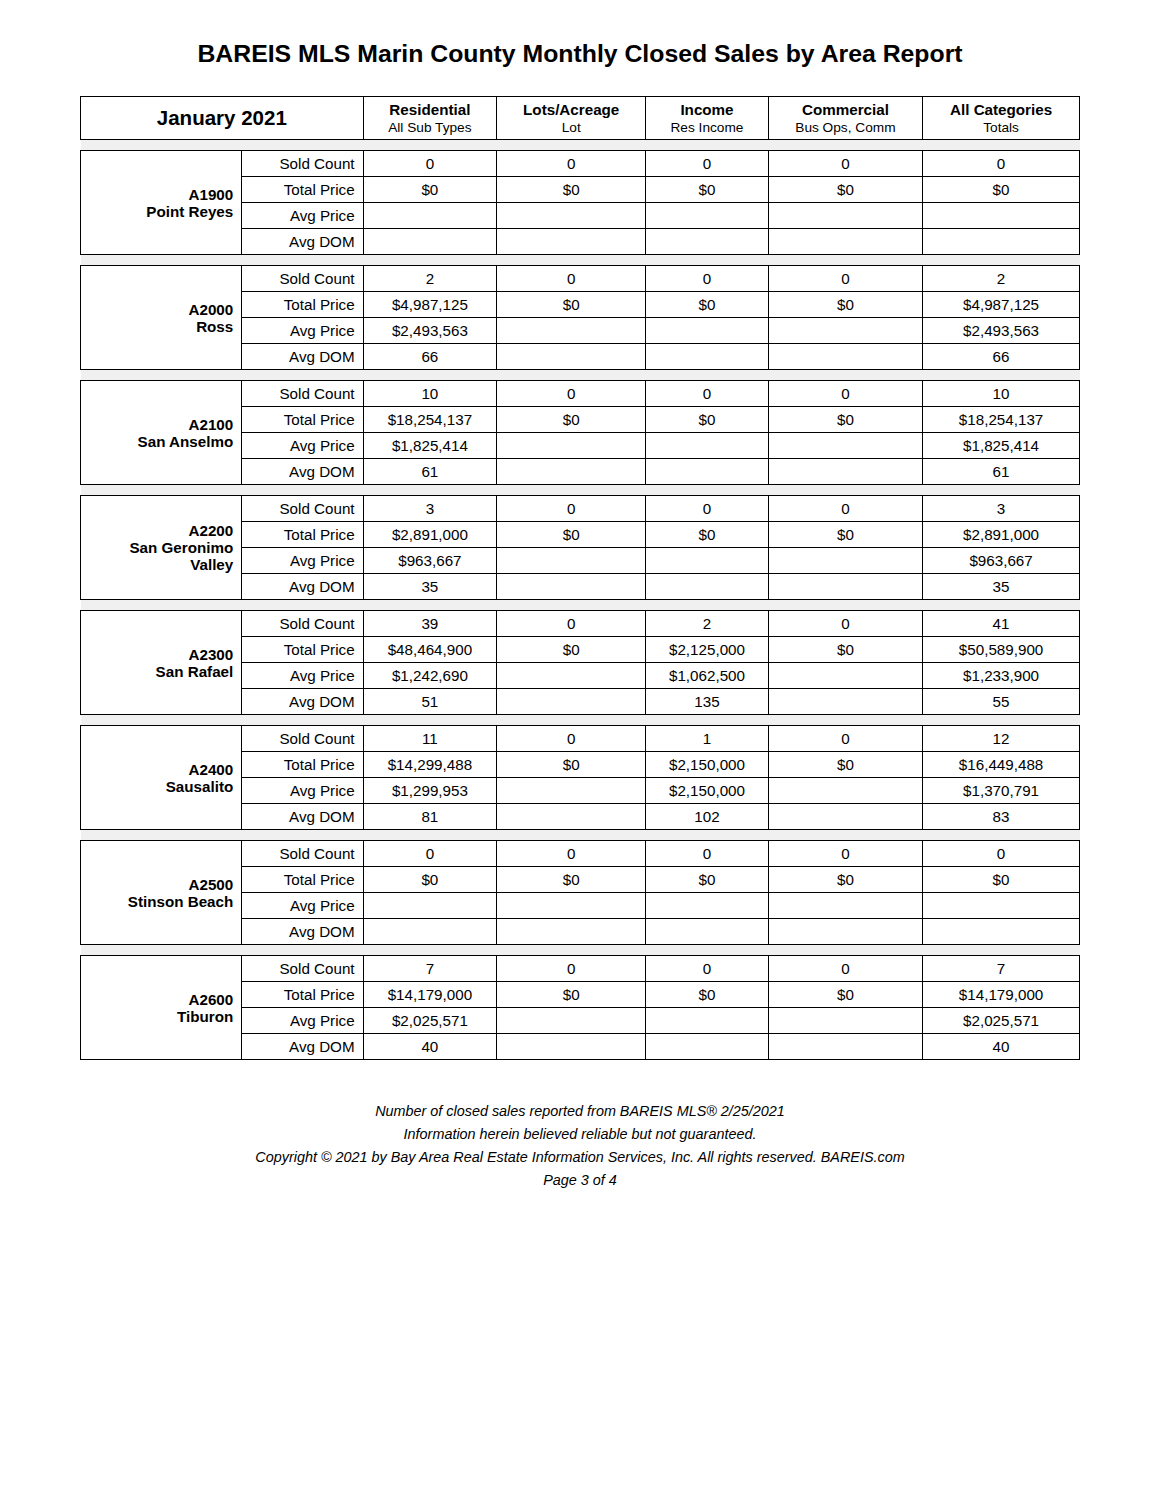BAREIS MLS Marin County Monthly Closed Sales by Area Report
| January 2021 | Residential All Sub Types | Lots/Acreage Lot | Income Res Income | Commercial Bus Ops, Comm | All Categories Totals |
| --- | --- | --- | --- | --- | --- |
| A1900 Point Reyes | Sold Count | 0 | 0 | 0 | 0 | 0 |
| Total Price | $0 | $0 | $0 | $0 | $0 |
| Avg Price | | | | | |
| Avg DOM | | | | | |
| A2000 Ross | Sold Count | 2 | 0 | 0 | 0 | 2 |
| Total Price | $4,987,125 | $0 | $0 | $0 | $4,987,125 |
| Avg Price | $2,493,563 | | | | $2,493,563 |
| Avg DOM | 66 | | | | 66 |
| A2100 San Anselmo | Sold Count | 10 | 0 | 0 | 0 | 10 |
| Total Price | $18,254,137 | $0 | $0 | $0 | $18,254,137 |
| Avg Price | $1,825,414 | | | | $1,825,414 |
| Avg DOM | 61 | | | | 61 |
| A2200 San Geronimo Valley | Sold Count | 3 | 0 | 0 | 0 | 3 |
| Total Price | $2,891,000 | $0 | $0 | $0 | $2,891,000 |
| Avg Price | $963,667 | | | | $963,667 |
| Avg DOM | 35 | | | | 35 |
| A2300 San Rafael | Sold Count | 39 | 0 | 2 | 0 | 41 |
| Total Price | $48,464,900 | $0 | $2,125,000 | $0 | $50,589,900 |
| Avg Price | $1,242,690 | | $1,062,500 | | $1,233,900 |
| Avg DOM | 51 | | 135 | | 55 |
| A2400 Sausalito | Sold Count | 11 | 0 | 1 | 0 | 12 |
| Total Price | $14,299,488 | $0 | $2,150,000 | $0 | $16,449,488 |
| Avg Price | $1,299,953 | | $2,150,000 | | $1,370,791 |
| Avg DOM | 81 | | 102 | | 83 |
| A2500 Stinson Beach | Sold Count | 0 | 0 | 0 | 0 | 0 |
| Total Price | $0 | $0 | $0 | $0 | $0 |
| Avg Price | | | | | |
| Avg DOM | | | | | |
| A2600 Tiburon | Sold Count | 7 | 0 | 0 | 0 | 7 |
| Total Price | $14,179,000 | $0 | $0 | $0 | $14,179,000 |
| Avg Price | $2,025,571 | | | | $2,025,571 |
| Avg DOM | 40 | | | | 40 |
Number of closed sales reported from BAREIS MLS® 2/25/2021
Information herein believed reliable but not guaranteed.
Copyright © 2021 by Bay Area Real Estate Information Services, Inc. All rights reserved. BAREIS.com
Page 3 of 4